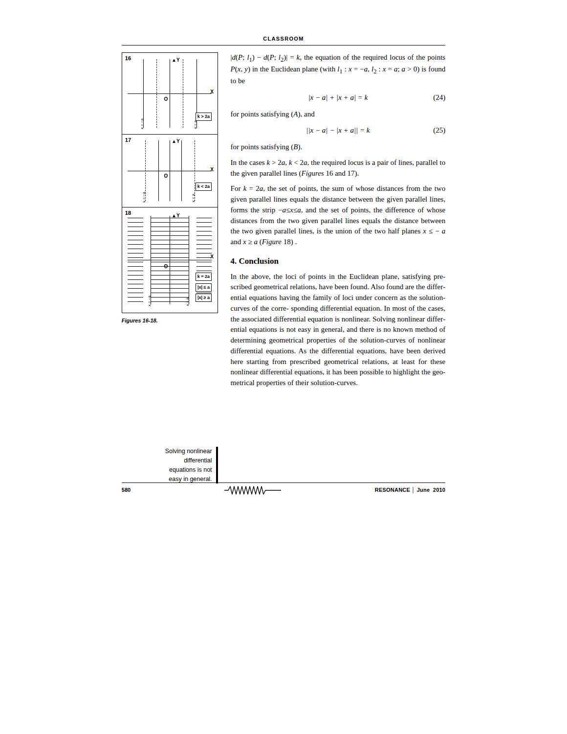CLASSROOM
16
▲Y
X
O
x = −a
x = a
k > 2a
17
▲Y
X
O
x = −a
x = a
k < 2a
18
▲Y
X
O
x = −a
x = a
k = 2a
|x| ≤ a
|x| ≥ a
Figures 16-18.
Solving nonlinear
differential
equations is not
easy in general.
|d(P; l1) − d(P; l2)| = k, the equation of the required locus of the points P(x, y) in the Euclidean plane (with l1 : x = −a, l2 : x = a; a > 0) is found to be
|x − a| + |x + a| = k (24)
for points satisfying (A), and
||x − a| − |x + a|| = k (25)
for points satisfying (B).
In the cases k > 2a, k < 2a, the required locus is a pair of lines, parallel to the given parallel lines (Figures 16 and 17).
For k = 2a, the set of points, the sum of whose distances from the two given parallel lines equals the distance between the given parallel lines, forms the strip −a≤x≤a, and the set of points, the difference of whose distances from the two given parallel lines equals the distance between the two given parallel lines, is the union of the two half planes x ≤ − a and x ≥ a (Figure 18) .
4. Conclusion
In the above, the loci of points in the Euclidean plane, satisfying prescribed geometrical relations, have been found. Also found are the differential equations having the family of loci under concern as the solution-curves of the corre- sponding differential equation. In most of the cases, the associated differential equation is nonlinear. Solving nonlinear differential equations is not easy in general, and there is no known method of determining geometrical properties of the solution-curves of nonlinear differential equations. As the differential equations, have been derived here starting from prescribed geometrical relations, at least for these nonlinear differential equations, it has been possible to highlight the geometrical properties of their solution-curves.
580
RESONANCE │ June 2010